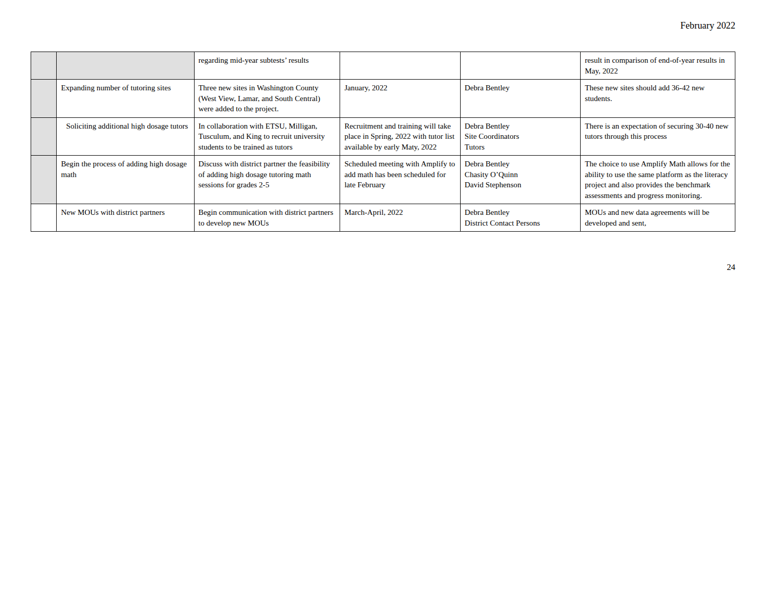February 2022
| | | regarding mid-year subtests’ results | | | result in comparison of end-of-year results in May, 2022 |
| | Expanding number of tutoring sites | Three new sites in Washington County (West View, Lamar, and South Central) were added to the project. | January, 2022 | Debra Bentley | These new sites should add 36-42 new students. |
| | Soliciting additional high dosage tutors | In collaboration with ETSU, Milligan, Tusculum, and King to recruit university students to be trained as tutors | Recruitment and training will take place in Spring, 2022 with tutor list available by early Maty, 2022 | Debra Bentley Site Coordinators Tutors | There is an expectation of securing 30-40 new tutors through this process |
| | Begin the process of adding high dosage math | Discuss with district partner the feasibility of adding high dosage tutoring math sessions for grades 2-5 | Scheduled meeting with Amplify to add math has been scheduled for late February | Debra Bentley Chasity O’Quinn David Stephenson | The choice to use Amplify Math allows for the ability to use the same platform as the literacy project and also provides the benchmark assessments and progress monitoring. |
| | New MOUs with district partners | Begin communication with district partners to develop new MOUs | March-April, 2022 | Debra Bentley District Contact Persons | MOUs and new data agreements will be developed and sent, |
24